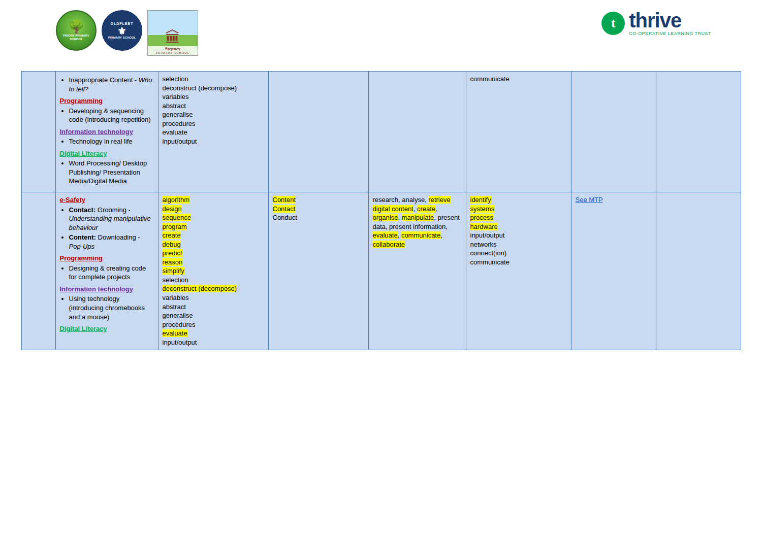🌳
PRIORY PRIMARY SCHOOL
OLDFLEET
⚜
PRIMARY SCHOOL
🏛
StepneyPRIMARY SCHOOL
t
thrive
CO-OPERATIVE LEARNING TRUST
| | Inappropriate Content - Who to tell? Programming Developing & sequencing code (introducing repetition) Information technology Technology in real life Digital Literacy Word Processing/ Desktop Publishing/ Presentation Media/Digital Media | selection deconstruct (decompose) variables abstract generalise procedures evaluate input/output | | | communicate | | |
| | e-Safety Contact: Grooming - Understanding manipulative behaviour Content: Downloading - Pop-Ups Programming Designing & creating code for complete projects Information technology Using technology (introducing chromebooks and a mouse) Digital Literacy | algorithm design sequence program create debug predict reason simplify selection deconstruct (decompose) variables abstract generalise procedures evaluate input/output | Content Contact Conduct | research, analyse, retrieve digital content , create , organise , manipulate , present data, present information, evaluate , communicate , collaborate | identify systems process hardware input/output networks connect(ion) communicate | See MTP | |